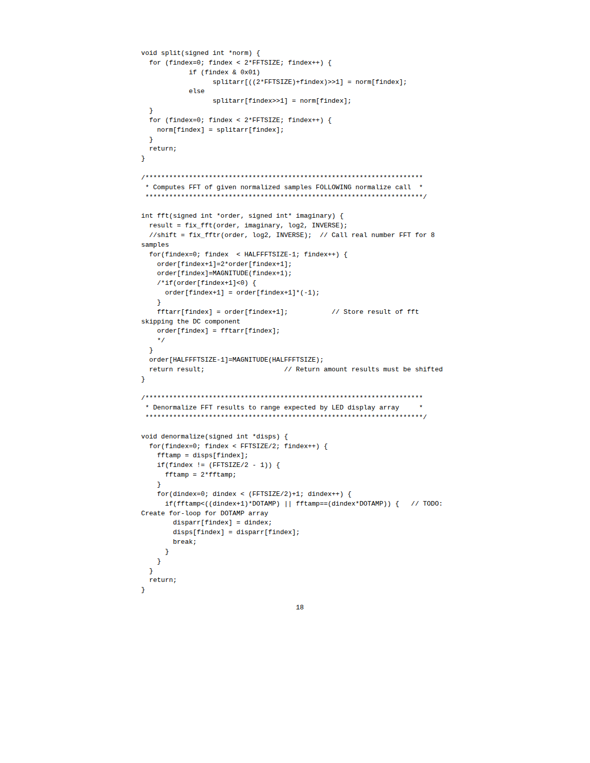void split(signed int *norm) {
  for (findex=0; findex < 2*FFTSIZE; findex++) {
            if (findex & 0x01)
                  splitarr[((2*FFTSIZE)+findex)>>1] = norm[findex];
            else
                  splitarr[findex>>1] = norm[findex];
  }
  for (findex=0; findex < 2*FFTSIZE; findex++) {
    norm[findex] = splitarr[findex];
  }
  return;
}

/**********************************************************************
 * Computes FFT of given normalized samples FOLLOWING normalize call  *
 **********************************************************************/

int fft(signed int *order, signed int* imaginary) {
  result = fix_fft(order, imaginary, log2, INVERSE);
  //shift = fix_fftr(order, log2, INVERSE);  // Call real number FFT for 8
samples
  for(findex=0; findex  < HALFFFTSIZE-1; findex++) {
    order[findex+1]=2*order[findex+1];
    order[findex]=MAGNITUDE(findex+1);
    /*if(order[findex+1]<0) {
      order[findex+1] = order[findex+1]*(-1);
    }
    fftarr[findex] = order[findex+1];           // Store result of fft
skipping the DC component
    order[findex] = fftarr[findex];
    */
  }
  order[HALFFFTSIZE-1]=MAGNITUDE(HALFFFTSIZE);
  return result;                    // Return amount results must be shifted
}

/**********************************************************************
 * Denormalize FFT results to range expected by LED display array     *
 **********************************************************************/

void denormalize(signed int *disps) {
  for(findex=0; findex < FFTSIZE/2; findex++) {
    fftamp = disps[findex];
    if(findex != (FFTSIZE/2 - 1)) {
      fftamp = 2*fftamp;
    }
    for(dindex=0; dindex < (FFTSIZE/2)+1; dindex++) {
      if(fftamp<((dindex+1)*DOTAMP) || fftamp==(dindex*DOTAMP)) {   // TODO:
Create for-loop for DOTAMP array
        disparr[findex] = dindex;
        disps[findex] = disparr[findex];
        break;
      }
    }
  }
  return;
}
18